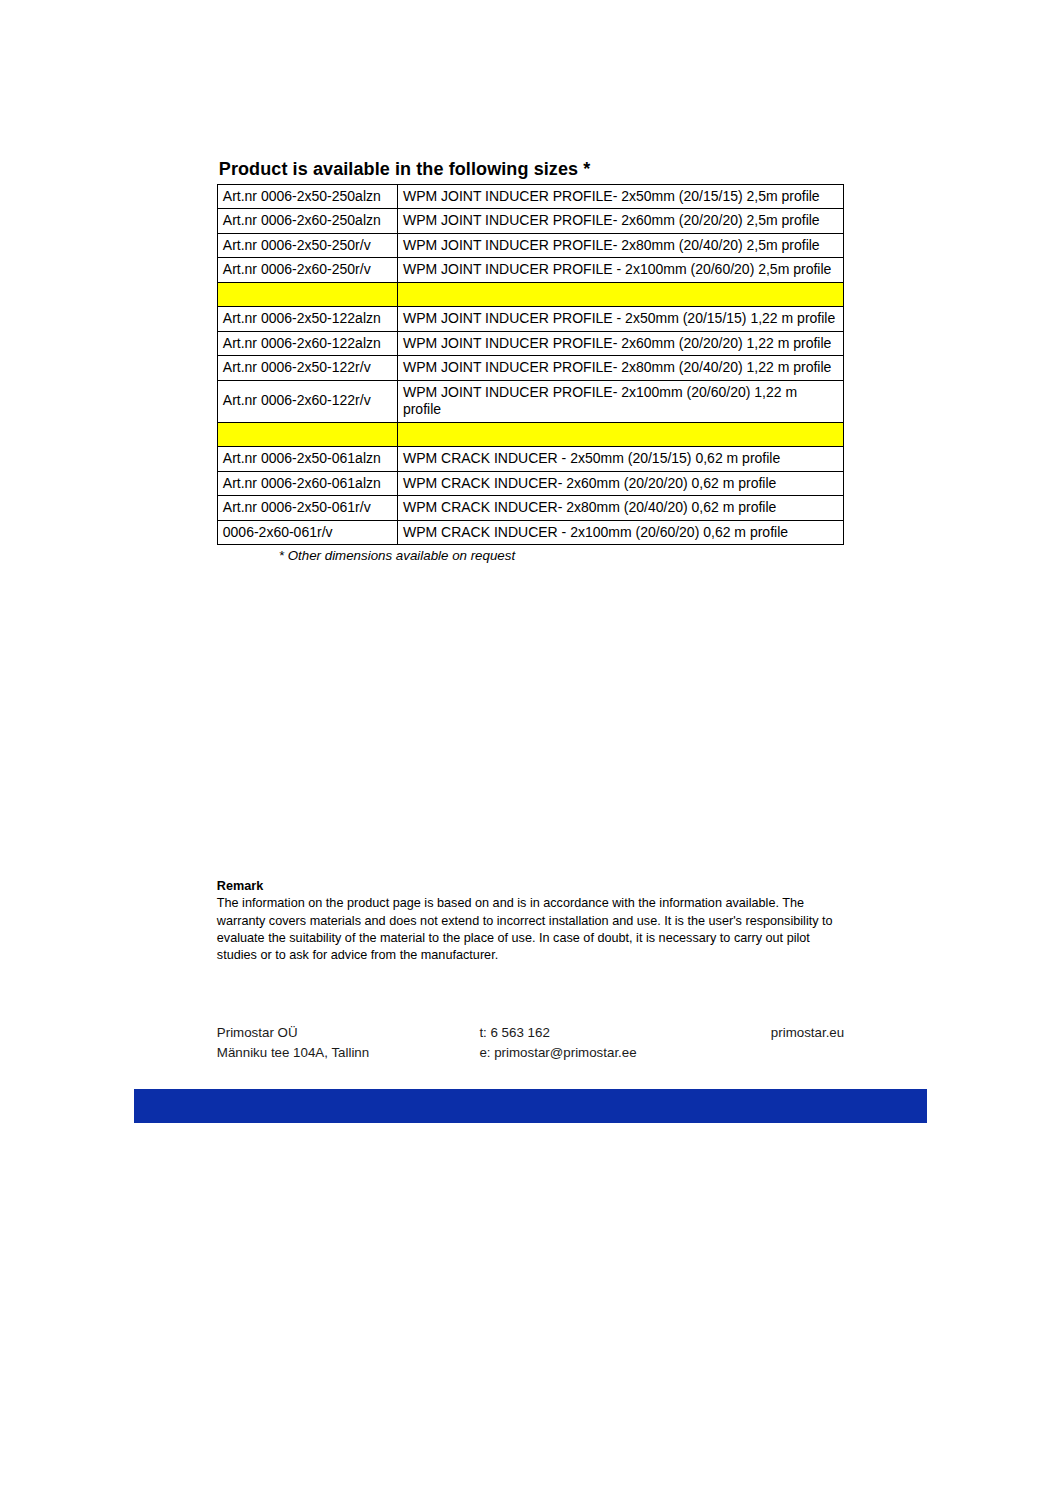Product is available in the following sizes *
| Art.nr 0006-2x50-250alzn | WPM JOINT INDUCER PROFILE- 2x50mm (20/15/15) 2,5m profile |
| Art.nr 0006-2x60-250alzn | WPM JOINT INDUCER PROFILE- 2x60mm (20/20/20) 2,5m profile |
| Art.nr 0006-2x50-250r/v | WPM JOINT INDUCER PROFILE- 2x80mm (20/40/20) 2,5m profile |
| Art.nr 0006-2x60-250r/v | WPM JOINT INDUCER PROFILE - 2x100mm (20/60/20) 2,5m profile |
| Art.nr 0006-2x50-122alzn | WPM JOINT INDUCER PROFILE - 2x50mm (20/15/15) 1,22 m profile |
| Art.nr 0006-2x60-122alzn | WPM JOINT INDUCER PROFILE- 2x60mm (20/20/20) 1,22 m profile |
| Art.nr 0006-2x50-122r/v | WPM JOINT INDUCER PROFILE- 2x80mm (20/40/20) 1,22 m profile |
| Art.nr 0006-2x60-122r/v | WPM JOINT INDUCER PROFILE- 2x100mm (20/60/20) 1,22 m profile |
| Art.nr 0006-2x50-061alzn | WPM CRACK INDUCER - 2x50mm (20/15/15) 0,62 m profile |
| Art.nr 0006-2x60-061alzn | WPM CRACK INDUCER- 2x60mm (20/20/20) 0,62 m profile |
| Art.nr 0006-2x50-061r/v | WPM CRACK INDUCER- 2x80mm (20/40/20) 0,62 m profile |
| 0006-2x60-061r/v | WPM CRACK INDUCER - 2x100mm (20/60/20) 0,62 m profile |
* Other dimensions available on request
Remark
The information on the product page is based on and is in accordance with the information available. The warranty covers materials and does not extend to incorrect installation and use. It is the user's responsibility to evaluate the suitability of the material to the place of use. In case of doubt, it is necessary to carry out pilot studies or to ask for advice from the manufacturer.
| Primostar OÜ | t: 6 563 162 | primostar.eu |
| Männiku tee 104A, Tallinn | e: primostar@primostar.ee | |